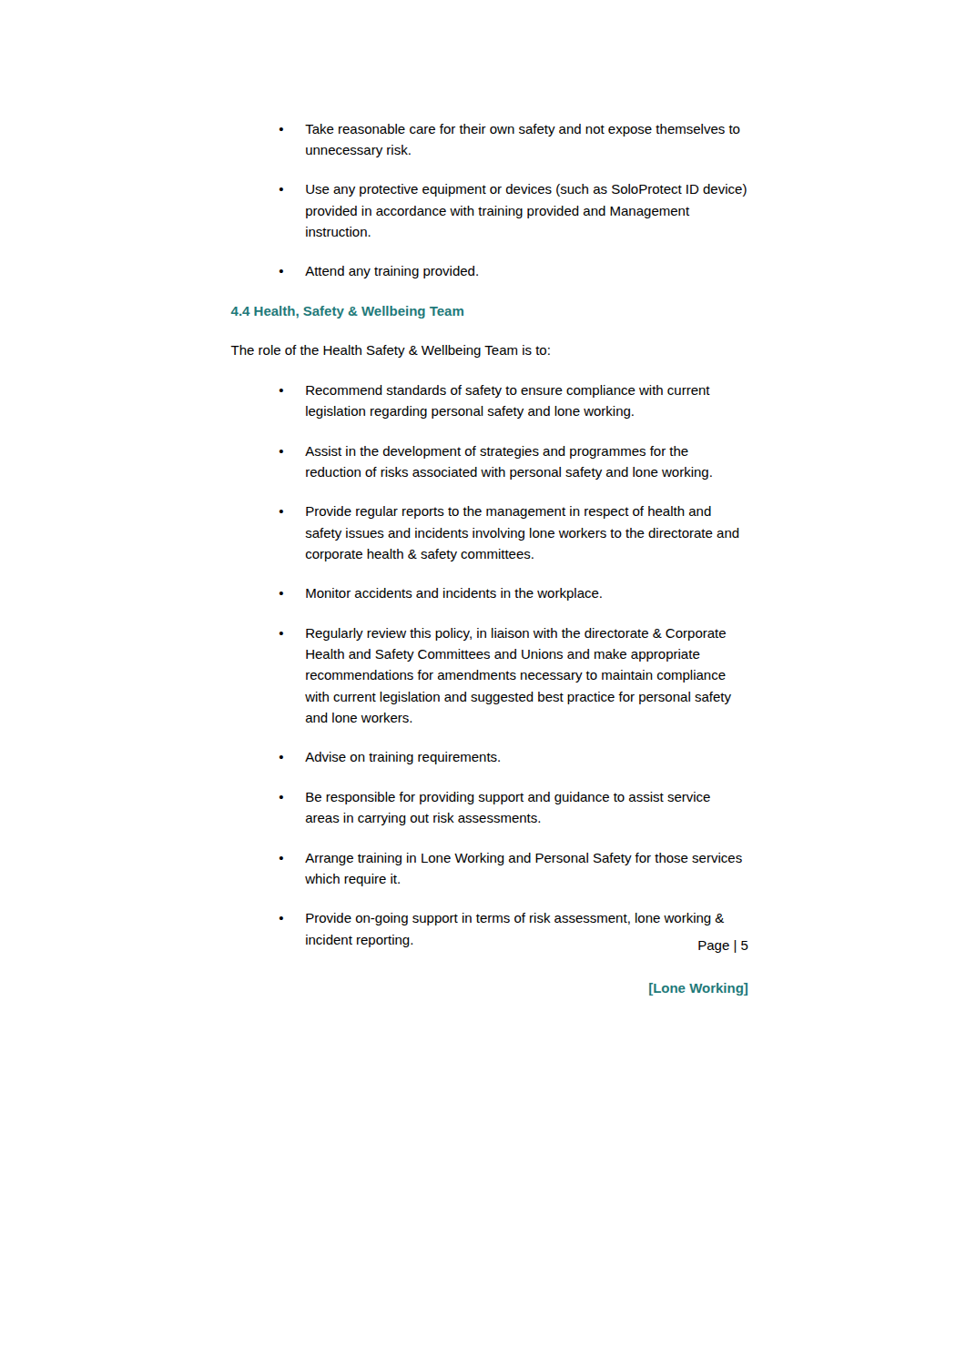Take reasonable care for their own safety and not expose themselves to unnecessary risk.
Use any protective equipment or devices (such as SoloProtect ID device) provided in accordance with training provided and Management instruction.
Attend any training provided.
4.4 Health, Safety & Wellbeing Team
The role of the Health Safety & Wellbeing Team is to:
Recommend standards of safety to ensure compliance with current legislation regarding personal safety and lone working.
Assist in the development of strategies and programmes for the reduction of risks associated with personal safety and lone working.
Provide regular reports to the management in respect of health and safety issues and incidents involving lone workers to the directorate and corporate health & safety committees.
Monitor accidents and incidents in the workplace.
Regularly review this policy, in liaison with the directorate & Corporate Health and Safety Committees and Unions and make appropriate recommendations for amendments necessary to maintain compliance with current legislation and suggested best practice for personal safety and lone workers.
Advise on training requirements.
Be responsible for providing support and guidance to assist service areas in carrying out risk assessments.
Arrange training in Lone Working and Personal Safety for those services which require it.
Provide on-going support in terms of risk assessment, lone working & incident reporting.
Page | 5
[Lone Working]